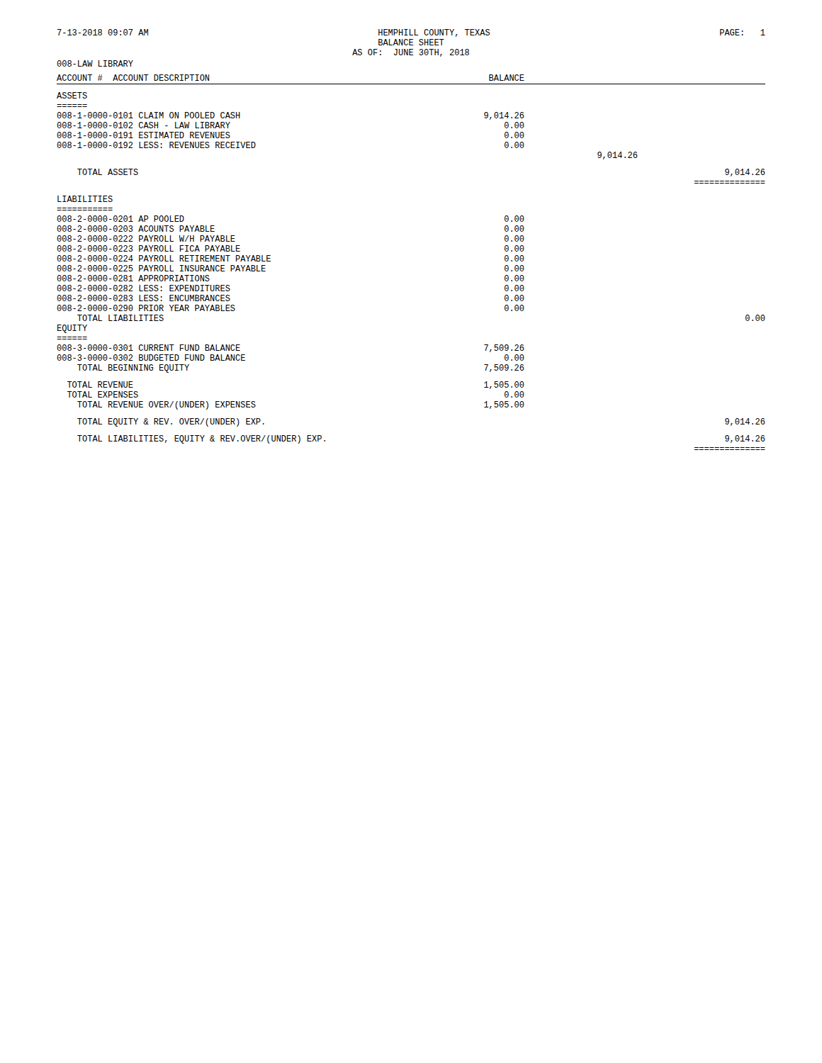7-13-2018 09:07 AM HEMPHILL COUNTY, TEXAS PAGE: 1
BALANCE SHEET
AS OF: JUNE 30TH, 2018
008-LAW LIBRARY
| ACCOUNT # ACCOUNT DESCRIPTION | BALANCE | | |
| ASSETS | | | |
| ====== | | | |
| 008-1-0000-0101 CLAIM ON POOLED CASH | 9,014.26 | | |
| 008-1-0000-0102 CASH - LAW LIBRARY | 0.00 | | |
| 008-1-0000-0191 ESTIMATED REVENUES | 0.00 | | |
| 008-1-0000-0192 LESS: REVENUES RECEIVED | 0.00 | | |
| | | 9,014.26 | |
| TOTAL ASSETS | | | 9,014.26 |
| | ============== |
| LIABILITIES | | | |
| =========== | | | |
| 008-2-0000-0201 AP POOLED | 0.00 | | |
| 008-2-0000-0203 ACOUNTS PAYABLE | 0.00 | | |
| 008-2-0000-0222 PAYROLL W/H PAYABLE | 0.00 | | |
| 008-2-0000-0223 PAYROLL FICA PAYABLE | 0.00 | | |
| 008-2-0000-0224 PAYROLL RETIREMENT PAYABLE | 0.00 | | |
| 008-2-0000-0225 PAYROLL INSURANCE PAYABLE | 0.00 | | |
| 008-2-0000-0281 APPROPRIATIONS | 0.00 | | |
| 008-2-0000-0282 LESS: EXPENDITURES | 0.00 | | |
| 008-2-0000-0283 LESS: ENCUMBRANCES | 0.00 | | |
| 008-2-0000-0290 PRIOR YEAR PAYABLES | 0.00 | | |
| TOTAL LIABILITIES | | | 0.00 |
| EQUITY | | | |
| ====== | | | |
| 008-3-0000-0301 CURRENT FUND BALANCE | 7,509.26 | | |
| 008-3-0000-0302 BUDGETED FUND BALANCE | 0.00 | | |
| TOTAL BEGINNING EQUITY | 7,509.26 | | |
| TOTAL REVENUE | 1,505.00 | | |
| TOTAL EXPENSES | 0.00 | | |
| TOTAL REVENUE OVER/(UNDER) EXPENSES | 1,505.00 | | |
| TOTAL EQUITY & REV. OVER/(UNDER) EXP. | | | 9,014.26 |
| TOTAL LIABILITIES, EQUITY & REV.OVER/(UNDER) EXP. | | | 9,014.26 |
| | ============== |